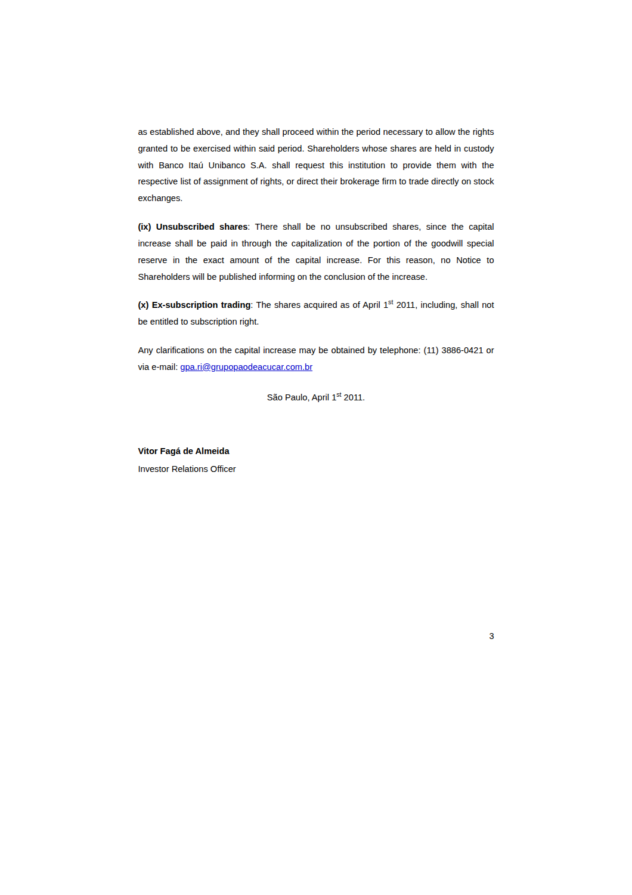as established above, and they shall proceed within the period necessary to allow the rights granted to be exercised within said period. Shareholders whose shares are held in custody with Banco Itaú Unibanco S.A. shall request this institution to provide them with the respective list of assignment of rights, or direct their brokerage firm to trade directly on stock exchanges.
(ix) Unsubscribed shares: There shall be no unsubscribed shares, since the capital increase shall be paid in through the capitalization of the portion of the goodwill special reserve in the exact amount of the capital increase. For this reason, no Notice to Shareholders will be published informing on the conclusion of the increase.
(x) Ex-subscription trading: The shares acquired as of April 1st 2011, including, shall not be entitled to subscription right.
Any clarifications on the capital increase may be obtained by telephone: (11) 3886-0421 or via e-mail: gpa.ri@grupopaodeacucar.com.br
São Paulo, April 1st 2011.
Vitor Fagá de Almeida
Investor Relations Officer
3